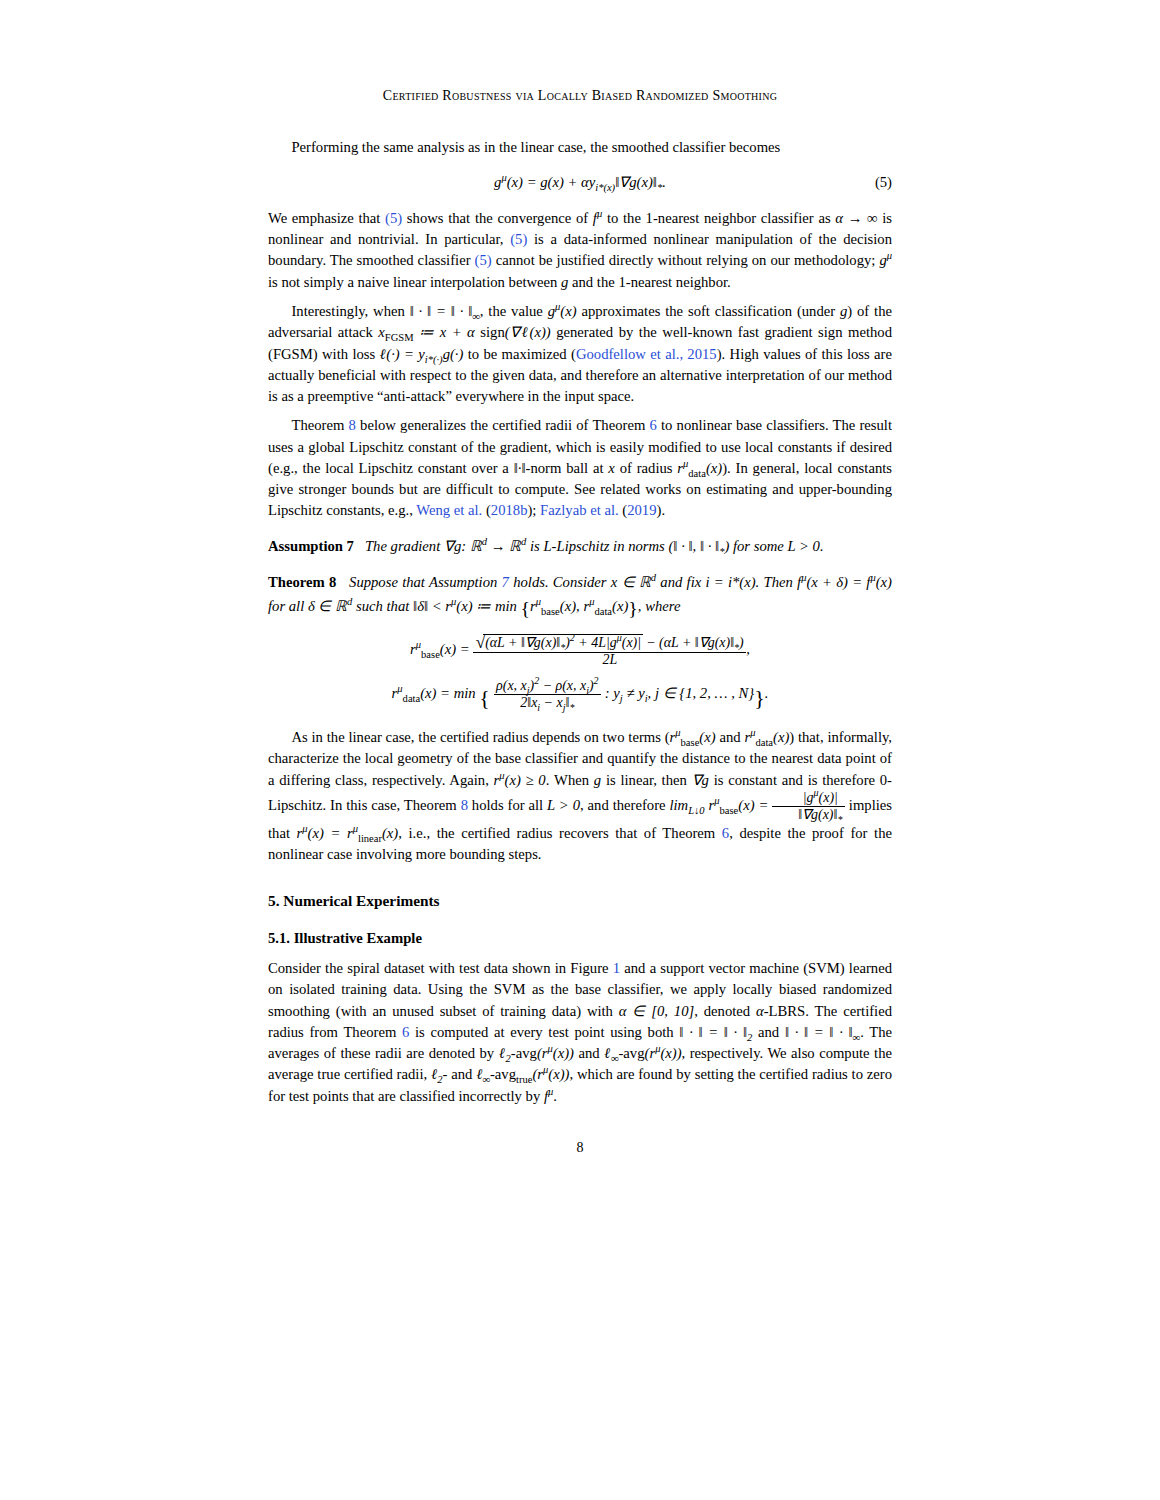Certified Robustness via Locally Biased Randomized Smoothing
Performing the same analysis as in the linear case, the smoothed classifier becomes
gμ(x) = g(x) + αyi*(x)‖∇g(x)‖*. (5)
We emphasize that (5) shows that the convergence of fμ to the 1-nearest neighbor classifier as α → ∞ is nonlinear and nontrivial. In particular, (5) is a data-informed nonlinear manipulation of the decision boundary. The smoothed classifier (5) cannot be justified directly without relying on our methodology; gμ is not simply a naive linear interpolation between g and the 1-nearest neighbor.
Interestingly, when ‖ · ‖ = ‖ · ‖∞, the value gμ(x) approximates the soft classification (under g) of the adversarial attack xFGSM ≔ x + α sign(∇ℓ(x)) generated by the well-known fast gradient sign method (FGSM) with loss ℓ(·) = yi*(·)g(·) to be maximized (Goodfellow et al., 2015). High values of this loss are actually beneficial with respect to the given data, and therefore an alternative interpretation of our method is as a preemptive “anti-attack” everywhere in the input space.
Theorem 8 below generalizes the certified radii of Theorem 6 to nonlinear base classifiers. The result uses a global Lipschitz constant of the gradient, which is easily modified to use local constants if desired (e.g., the local Lipschitz constant over a ‖·‖-norm ball at x of radius rμdata(x)). In general, local constants give stronger bounds but are difficult to compute. See related works on estimating and upper-bounding Lipschitz constants, e.g., Weng et al. (2018b); Fazlyab et al. (2019).
Assumption 7 The gradient ∇g: ℝd → ℝd is L-Lipschitz in norms (‖ · ‖, ‖ · ‖*) for some L > 0.
Theorem 8 Suppose that Assumption 7 holds. Consider x ∈ ℝd and fix i = i*(x). Then fμ(x + δ) = fμ(x) for all δ ∈ ℝd such that ‖δ‖ < rμ(x) ≔ min {rμbase(x), rμdata(x)}, where
rμbase(x) = (αL + ‖∇g(x)‖*)2 + 4L|gμ(x)| − (αL + ‖∇g(x)‖*) 2L ,
rμdata(x) = min { ρ(x, xj)2 − ρ(x, xi)2 2‖xi − xj‖* : yj ≠ yi, j ∈ {1, 2, … , N}}.
As in the linear case, the certified radius depends on two terms (rμbase(x) and rμdata(x)) that, informally, characterize the local geometry of the base classifier and quantify the distance to the nearest data point of a differing class, respectively. Again, rμ(x) ≥ 0. When g is linear, then ∇g is constant and is therefore 0-Lipschitz. In this case, Theorem 8 holds for all L > 0, and therefore limL↓0 rμbase(x) = |gμ(x)|‖∇g(x)‖* implies that rμ(x) = rμlinear(x), i.e., the certified radius recovers that of Theorem 6, despite the proof for the nonlinear case involving more bounding steps.
5. Numerical Experiments
5.1. Illustrative Example
Consider the spiral dataset with test data shown in Figure 1 and a support vector machine (SVM) learned on isolated training data. Using the SVM as the base classifier, we apply locally biased randomized smoothing (with an unused subset of training data) with α ∈ [0, 10], denoted α-LBRS. The certified radius from Theorem 6 is computed at every test point using both ‖ · ‖ = ‖ · ‖2 and ‖ · ‖ = ‖ · ‖∞. The averages of these radii are denoted by ℓ2-avg(rμ(x)) and ℓ∞-avg(rμ(x)), respectively. We also compute the average true certified radii, ℓ2- and ℓ∞-avgtrue(rμ(x)), which are found by setting the certified radius to zero for test points that are classified incorrectly by fμ.
8